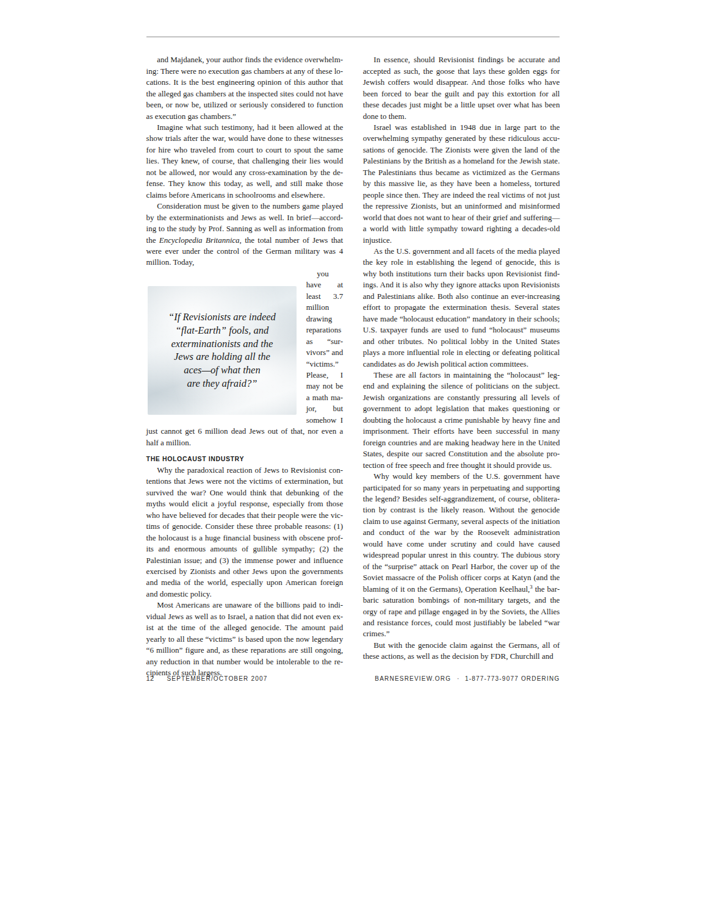and Majdanek, your author finds the evidence overwhelming: There were no execution gas chambers at any of these locations. It is the best engineering opinion of this author that the alleged gas chambers at the inspected sites could not have been, or now be, utilized or seriously considered to function as execution gas chambers.”
Imagine what such testimony, had it been allowed at the show trials after the war, would have done to these witnesses for hire who traveled from court to court to spout the same lies. They knew, of course, that challenging their lies would not be allowed, nor would any cross-examination by the defense. They know this today, as well, and still make those claims before Americans in schoolrooms and elsewhere.
Consideration must be given to the numbers game played by the exterminationists and Jews as well. In brief—according to the study by Prof. Sanning as well as information from the Encyclopedia Britannica, the total number of Jews that were ever under the control of the German military was 4 million. Today,
“If Revisionists are indeed “flat-Earth” fools, and exterminationists and the Jews are holding all the aces—of what then are they afraid?”
you have at least 3.7 million drawing reparations as “survivors” and “victims.” Please, I may not be a math major, but somehow I just cannot get 6 million dead Jews out of that, nor even a half a million.
The Holocaust Industry
Why the paradoxical reaction of Jews to Revisionist contentions that Jews were not the victims of extermination, but survived the war? One would think that debunking of the myths would elicit a joyful response, especially from those who have believed for decades that their people were the victims of genocide. Consider these three probable reasons: (1) the holocaust is a huge financial business with obscene profits and enormous amounts of gullible sympathy; (2) the Palestinian issue; and (3) the immense power and influence exercised by Zionists and other Jews upon the governments and media of the world, especially upon American foreign and domestic policy.
Most Americans are unaware of the billions paid to individual Jews as well as to Israel, a nation that did not even exist at the time of the alleged genocide. The amount paid yearly to all these “victims” is based upon the now legendary “6 million” figure and, as these reparations are still ongoing, any reduction in that number would be intolerable to the recipients of such largess.
In essence, should Revisionist findings be accurate and accepted as such, the goose that lays these golden eggs for Jewish coffers would disappear. And those folks who have been forced to bear the guilt and pay this extortion for all these decades just might be a little upset over what has been done to them.
Israel was established in 1948 due in large part to the overwhelming sympathy generated by these ridiculous accusations of genocide. The Zionists were given the land of the Palestinians by the British as a homeland for the Jewish state. The Palestinians thus became as victimized as the Germans by this massive lie, as they have been a homeless, tortured people since then. They are indeed the real victims of not just the repressive Zionists, but an uninformed and misinformed world that does not want to hear of their grief and suffering—a world with little sympathy toward righting a decades-old injustice.
As the U.S. government and all facets of the media played the key role in establishing the legend of genocide, this is why both institutions turn their backs upon Revisionist findings. And it is also why they ignore attacks upon Revisionists and Palestinians alike. Both also continue an ever-increasing effort to propagate the extermination thesis. Several states have made “holocaust education” mandatory in their schools; U.S. taxpayer funds are used to fund “holocaust” museums and other tributes. No political lobby in the United States plays a more influential role in electing or defeating political candidates as do Jewish political action committees.
These are all factors in maintaining the “holocaust” legend and explaining the silence of politicians on the subject. Jewish organizations are constantly pressuring all levels of government to adopt legislation that makes questioning or doubting the holocaust a crime punishable by heavy fine and imprisonment. Their efforts have been successful in many foreign countries and are making headway here in the United States, despite our sacred Constitution and the absolute protection of free speech and free thought it should provide us.
Why would key members of the U.S. government have participated for so many years in perpetuating and supporting the legend? Besides self-aggrandizement, of course, obliteration by contrast is the likely reason. Without the genocide claim to use against Germany, several aspects of the initiation and conduct of the war by the Roosevelt administration would have come under scrutiny and could have caused widespread popular unrest in this country. The dubious story of the “surprise” attack on Pearl Harbor, the cover up of the Soviet massacre of the Polish officer corps at Katyn (and the blaming of it on the Germans), Operation Keelhaul,3 the barbaric saturation bombings of non-military targets, and the orgy of rape and pillage engaged in by the Soviets, the Allies and resistance forces, could most justifiably be labeled “war crimes.”
But with the genocide claim against the Germans, all of these actions, as well as the decision by FDR, Churchill and
12 September/October 2007
Barnesreview.org · 1-877-773-9077 Ordering